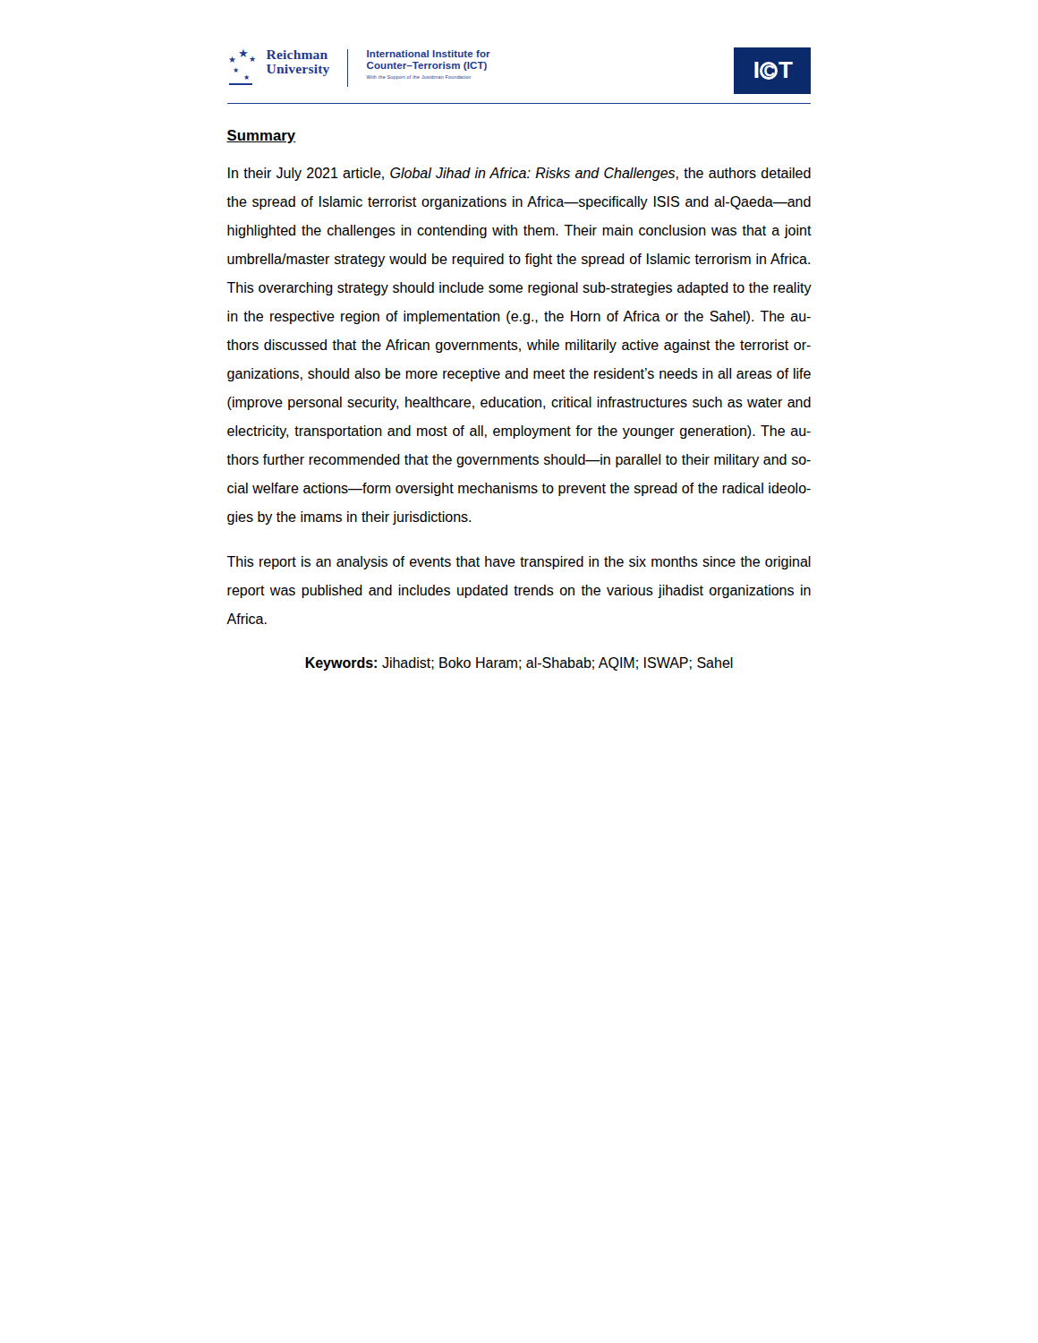★ ★ ★ ★ ★
Reichman University
International Institute for Counter–Terrorism (ICT) With the Support of the Justdman Foundation
ICT
Summary
In their July 2021 article, Global Jihad in Africa: Risks and Challenges, the authors detailed the spread of Islamic terrorist organizations in Africa—specifically ISIS and al-Qaeda—and highlighted the challenges in contending with them. Their main conclusion was that a joint umbrella/master strategy would be required to fight the spread of Islamic terrorism in Africa. This overarching strategy should include some regional sub-strategies adapted to the reality in the respective region of implementation (e.g., the Horn of Africa or the Sahel). The authors discussed that the African governments, while militarily active against the terrorist organizations, should also be more receptive and meet the resident’s needs in all areas of life (improve personal security, healthcare, education, critical infrastructures such as water and electricity, transportation and most of all, employment for the younger generation). The authors further recommended that the governments should—in parallel to their military and social welfare actions—form oversight mechanisms to prevent the spread of the radical ideologies by the imams in their jurisdictions.
This report is an analysis of events that have transpired in the six months since the original report was published and includes updated trends on the various jihadist organizations in Africa.
Keywords: Jihadist; Boko Haram; al-Shabab; AQIM; ISWAP; Sahel